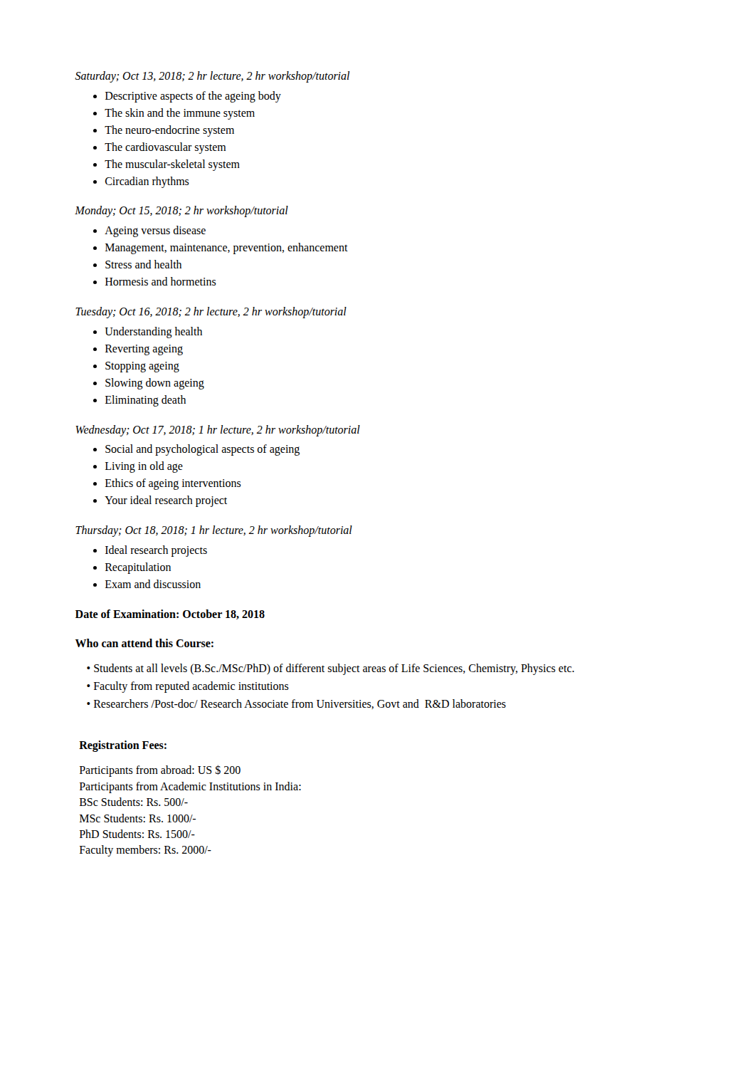Saturday; Oct 13, 2018; 2 hr lecture, 2 hr workshop/tutorial
Descriptive aspects of the ageing body
The skin and the immune system
The neuro-endocrine system
The cardiovascular system
The muscular-skeletal system
Circadian rhythms
Monday; Oct 15, 2018; 2 hr workshop/tutorial
Ageing versus disease
Management, maintenance, prevention, enhancement
Stress and health
Hormesis and hormetins
Tuesday; Oct 16, 2018; 2 hr lecture, 2 hr workshop/tutorial
Understanding health
Reverting ageing
Stopping ageing
Slowing down ageing
Eliminating death
Wednesday; Oct 17, 2018; 1 hr lecture, 2 hr workshop/tutorial
Social and psychological aspects of ageing
Living in old age
Ethics of ageing interventions
Your ideal research project
Thursday; Oct 18, 2018; 1 hr lecture, 2 hr workshop/tutorial
Ideal research projects
Recapitulation
Exam and discussion
Date of Examination: October 18, 2018
Who can attend this Course:
• Students at all levels (B.Sc./MSc/PhD) of different subject areas of Life Sciences, Chemistry, Physics etc.
• Faculty from reputed academic institutions
• Researchers /Post-doc/ Research Associate from Universities, Govt and R&D laboratories
Registration Fees:
Participants from abroad: US $ 200
Participants from Academic Institutions in India:
BSc Students: Rs. 500/-
MSc Students: Rs. 1000/-
PhD Students: Rs. 1500/-
Faculty members: Rs. 2000/-